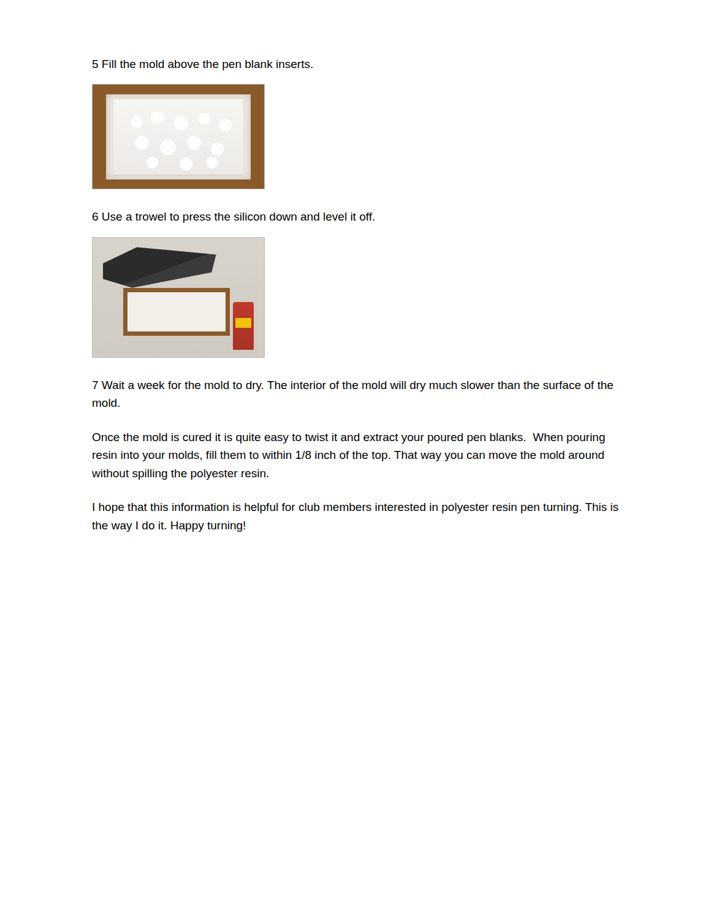5 Fill the mold above the pen blank inserts.
Mold filled with silicone above the pen blank inserts
6 Use a trowel to press the silicon down and level it off.
Using a trowel to press the silicone down and level it off
7 Wait a week for the mold to dry. The interior of the mold will dry much slower than the surface of the mold.
Once the mold is cured it is quite easy to twist it and extract your poured pen blanks. When pouring resin into your molds, fill them to within 1/8 inch of the top. That way you can move the mold around without spilling the polyester resin.
I hope that this information is helpful for club members interested in polyester resin pen turning. This is the way I do it. Happy turning!